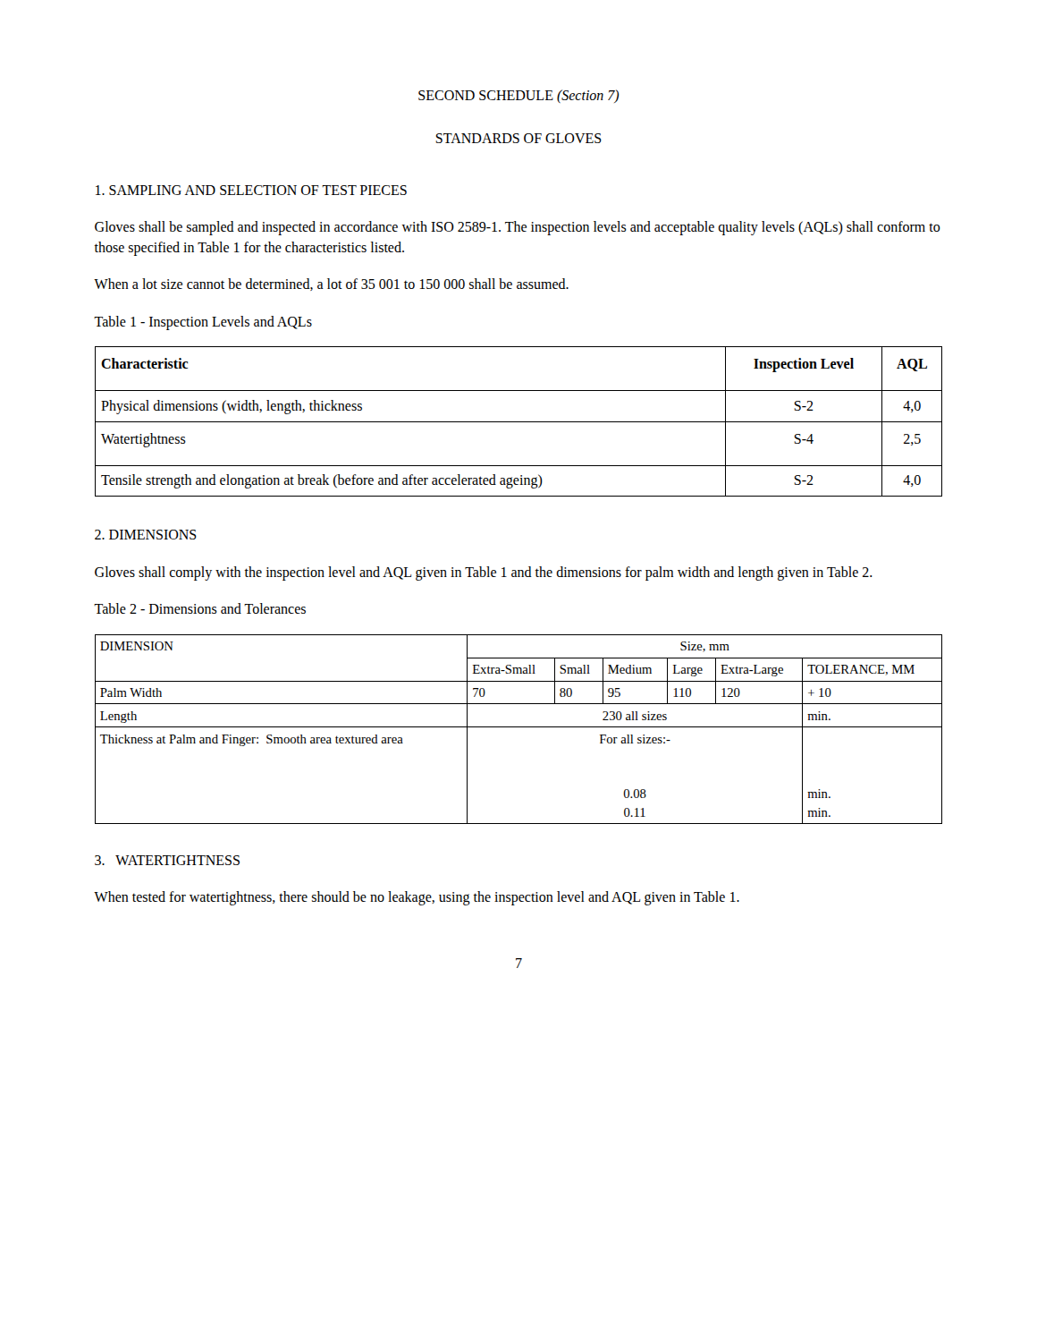SECOND SCHEDULE (Section 7)
STANDARDS OF GLOVES
1. SAMPLING AND SELECTION OF TEST PIECES
Gloves shall be sampled and inspected in accordance with ISO 2589-1. The inspection levels and acceptable quality levels (AQLs) shall conform to those specified in Table 1 for the characteristics listed.
When a lot size cannot be determined, a lot of 35 001 to 150 000 shall be assumed.
Table 1 - Inspection Levels and AQLs
| Characteristic | Inspection Level | AQL |
| --- | --- | --- |
| Physical dimensions (width, length, thickness | S-2 | 4,0 |
| Watertightness | S-4 | 2,5 |
| Tensile strength and elongation at break (before and after accelerated ageing) | S-2 | 4,0 |
2. DIMENSIONS
Gloves shall comply with the inspection level and AQL given in Table 1 and the dimensions for palm width and length given in Table 2.
Table 2 - Dimensions and Tolerances
| DIMENSION | Size, mm |
| Extra-Small | Small | Medium | Large | Extra-Large | TOLERANCE, MM |
| Palm Width | 70 | 80 | 95 | 110 | 120 | + 10 |
| Length | 230 all sizes | min. |
| Thickness at Palm and Finger: Smooth area textured area | For all sizes:- 0.08 0.11 | min. min. |
3. WATERTIGHTNESS
When tested for watertightness, there should be no leakage, using the inspection level and AQL given in Table 1.
7